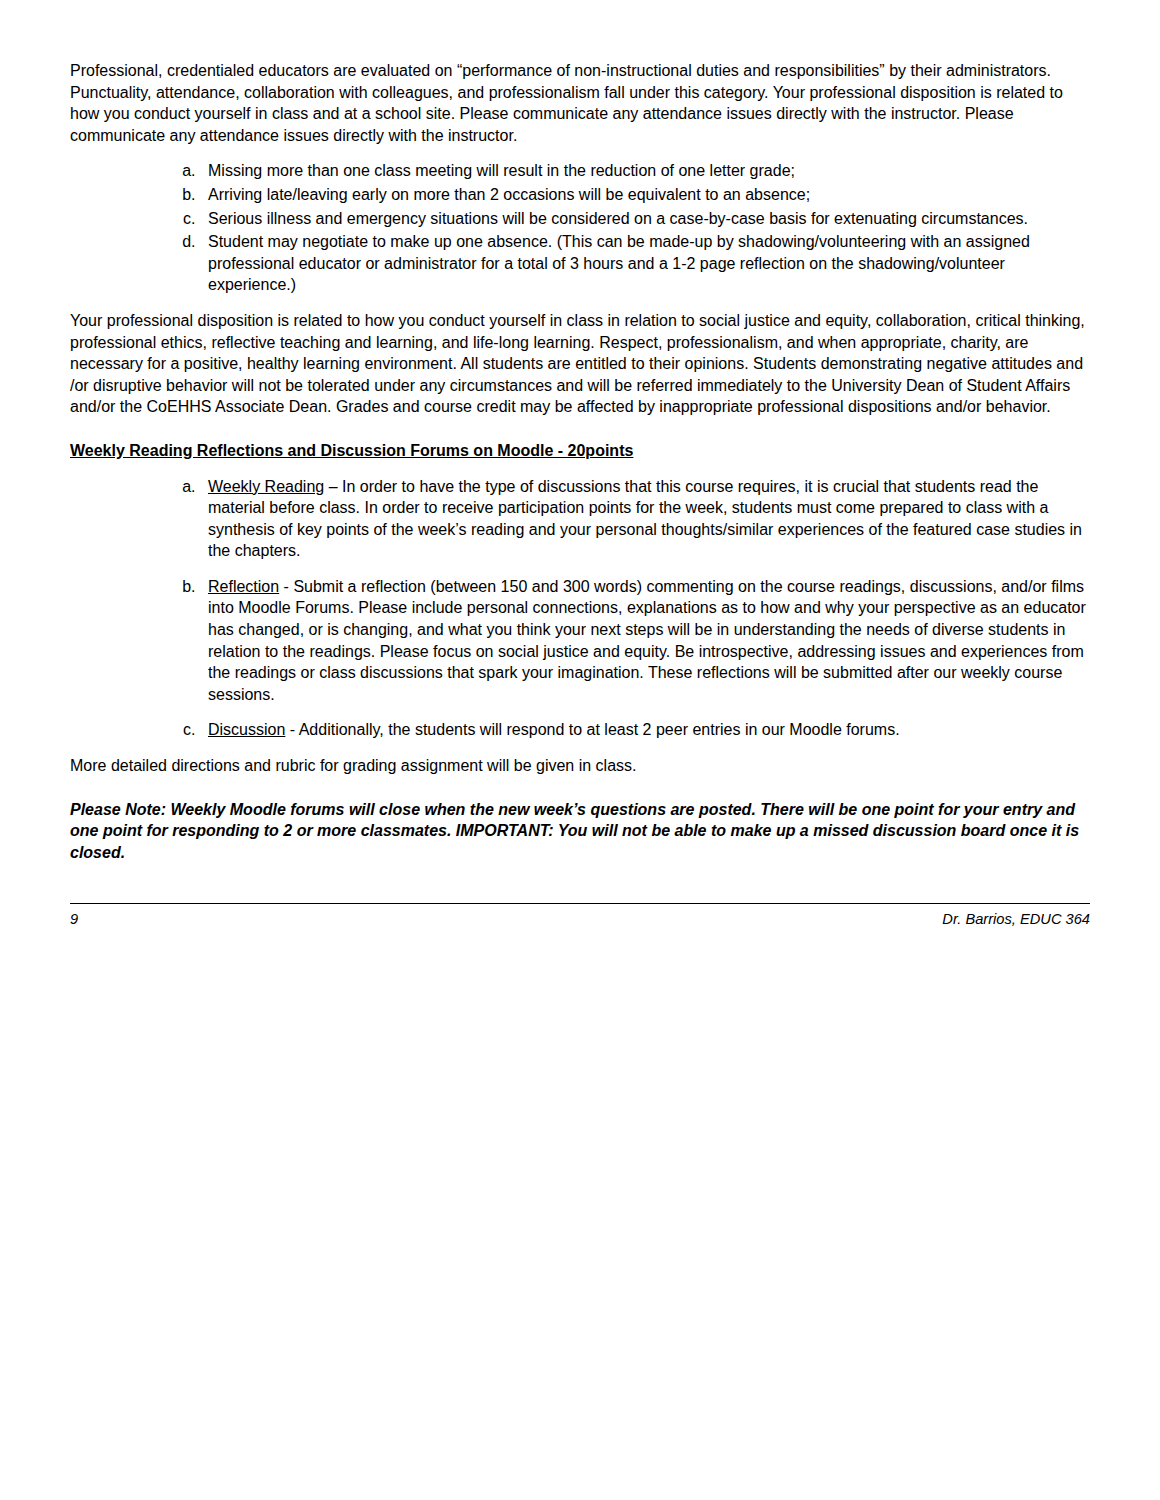Professional, credentialed educators are evaluated on “performance of non-instructional duties and responsibilities” by their administrators. Punctuality, attendance, collaboration with colleagues, and professionalism fall under this category. Your professional disposition is related to how you conduct yourself in class and at a school site. Please communicate any attendance issues directly with the instructor. Please communicate any attendance issues directly with the instructor.
Missing more than one class meeting will result in the reduction of one letter grade;
Arriving late/leaving early on more than 2 occasions will be equivalent to an absence;
Serious illness and emergency situations will be considered on a case-by-case basis for extenuating circumstances.
Student may negotiate to make up one absence. (This can be made-up by shadowing/volunteering with an assigned professional educator or administrator for a total of 3 hours and a 1-2 page reflection on the shadowing/volunteer experience.)
Your professional disposition is related to how you conduct yourself in class in relation to social justice and equity, collaboration, critical thinking, professional ethics, reflective teaching and learning, and life-long learning. Respect, professionalism, and when appropriate, charity, are necessary for a positive, healthy learning environment. All students are entitled to their opinions. Students demonstrating negative attitudes and /or disruptive behavior will not be tolerated under any circumstances and will be referred immediately to the University Dean of Student Affairs and/or the CoEHHS Associate Dean. Grades and course credit may be affected by inappropriate professional dispositions and/or behavior.
Weekly Reading Reflections and Discussion Forums on Moodle - 20points
Weekly Reading – In order to have the type of discussions that this course requires, it is crucial that students read the material before class. In order to receive participation points for the week, students must come prepared to class with a synthesis of key points of the week’s reading and your personal thoughts/similar experiences of the featured case studies in the chapters.
Reflection - Submit a reflection (between 150 and 300 words) commenting on the course readings, discussions, and/or films into Moodle Forums. Please include personal connections, explanations as to how and why your perspective as an educator has changed, or is changing, and what you think your next steps will be in understanding the needs of diverse students in relation to the readings. Please focus on social justice and equity. Be introspective, addressing issues and experiences from the readings or class discussions that spark your imagination. These reflections will be submitted after our weekly course sessions.
Discussion - Additionally, the students will respond to at least 2 peer entries in our Moodle forums.
More detailed directions and rubric for grading assignment will be given in class.
Please Note: Weekly Moodle forums will close when the new week’s questions are posted. There will be one point for your entry and one point for responding to 2 or more classmates. IMPORTANT: You will not be able to make up a missed discussion board once it is closed.
9 Dr. Barrios, EDUC 364